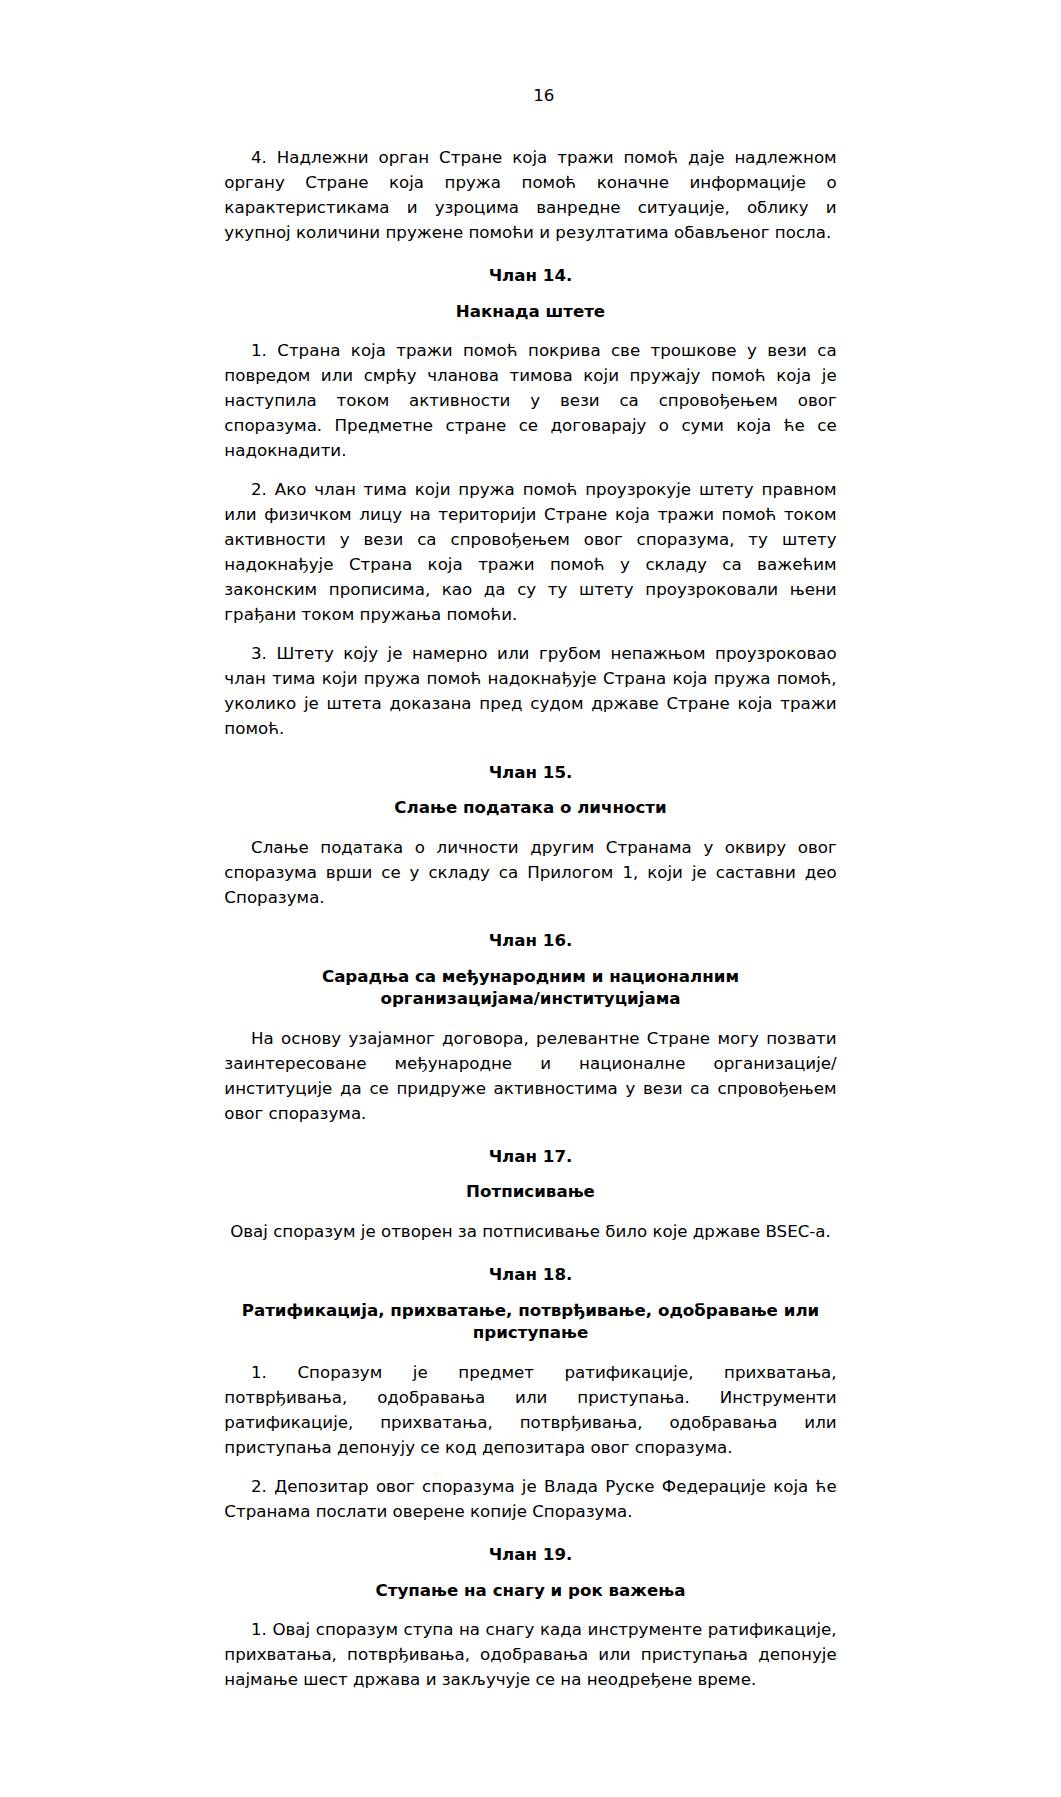16
4. Надлежни орган Стране која тражи помоћ даје надлежном органу Стране која пружа помоћ коначне информације о карактеристикама и узроцима ванредне ситуације, облику и укупној количини пружене помоћи и резултатима обављеног посла.
Члан 14.
Накнада штете
1. Страна која тражи помоћ покрива све трошкове у вези са повредом или смрћу чланова тимова који пружају помоћ која је наступила током активности у вези са спровођењем овог споразума. Предметне стране се договарају о суми која ће се надокнадити.
2. Ако члан тима који пружа помоћ проузрокује штету правном или физичком лицу на територији Стране која тражи помоћ током активности у вези са спровођењем овог споразума, ту штету надокнађује Страна која тражи помоћ у складу са важећим законским прописима, као да су ту штету проузроковали њени грађани током пружања помоћи.
3. Штету коју је намерно или грубом непажњом проузроковао члан тима који пружа помоћ надокнађује Страна која пружа помоћ, уколико је штета доказана пред судом државе Стране која тражи помоћ.
Члан 15.
Слање података о личности
Слање података о личности другим Странама у оквиру овог споразума врши се у складу са Прилогом 1, који је саставни део Споразума.
Члан 16.
Сарадња са међународним и националним
организацијама/институцијама
На основу узајамног договора, релевантне Стране могу позвати заинтересоване међународне и националне организације/институције да се придруже активностима у вези са спровођењем овог споразума.
Члан 17.
Потписивање
Овај споразум је отворен за потписивање било које државе BSEC-а.
Члан 18.
Ратификација, прихватање, потврђивање, одобравање или
приступање
1. Споразум је предмет ратификације, прихватања, потврђивања, одобравања или приступања. Инструменти ратификације, прихватања, потврђивања, одобравања или приступања депонују се код депозитара овог споразума.
2. Депозитар овог споразума је Влада Руске Федерације која ће Странама послати оверене копије Споразума.
Члан 19.
Ступање на снагу и рок важења
1. Овај споразум ступа на снагу када инструменте ратификације, прихватања, потврђивања, одобравања или приступања депонује најмање шест држава и закључује се на неодређене време.